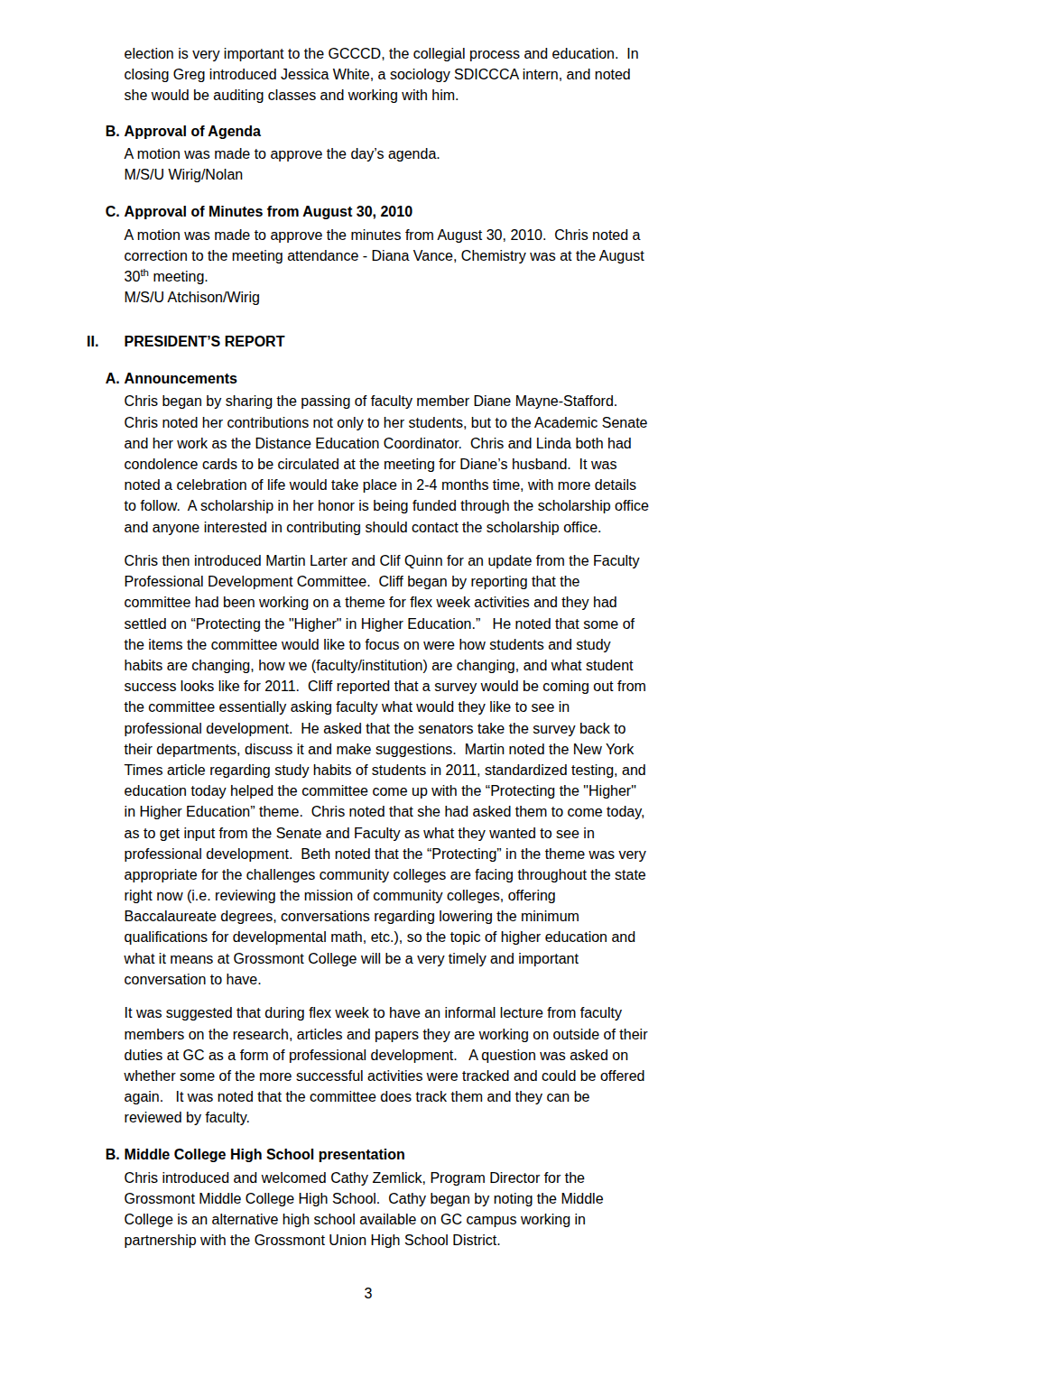election is very important to the GCCCD, the collegial process and education. In closing Greg introduced Jessica White, a sociology SDICCCA intern, and noted she would be auditing classes and working with him.
B. Approval of Agenda
A motion was made to approve the day’s agenda.
M/S/U Wirig/Nolan
C. Approval of Minutes from August 30, 2010
A motion was made to approve the minutes from August 30, 2010. Chris noted a correction to the meeting attendance - Diana Vance, Chemistry was at the August 30th meeting.
M/S/U Atchison/Wirig
II. PRESIDENT’S REPORT
A. Announcements
Chris began by sharing the passing of faculty member Diane Mayne-Stafford. Chris noted her contributions not only to her students, but to the Academic Senate and her work as the Distance Education Coordinator. Chris and Linda both had condolence cards to be circulated at the meeting for Diane’s husband. It was noted a celebration of life would take place in 2-4 months time, with more details to follow. A scholarship in her honor is being funded through the scholarship office and anyone interested in contributing should contact the scholarship office.
Chris then introduced Martin Larter and Clif Quinn for an update from the Faculty Professional Development Committee. Cliff began by reporting that the committee had been working on a theme for flex week activities and they had settled on “Protecting the "Higher" in Higher Education.” He noted that some of the items the committee would like to focus on were how students and study habits are changing, how we (faculty/institution) are changing, and what student success looks like for 2011. Cliff reported that a survey would be coming out from the committee essentially asking faculty what would they like to see in professional development. He asked that the senators take the survey back to their departments, discuss it and make suggestions. Martin noted the New York Times article regarding study habits of students in 2011, standardized testing, and education today helped the committee come up with the “Protecting the "Higher" in Higher Education” theme. Chris noted that she had asked them to come today, as to get input from the Senate and Faculty as what they wanted to see in professional development. Beth noted that the “Protecting” in the theme was very appropriate for the challenges community colleges are facing throughout the state right now (i.e. reviewing the mission of community colleges, offering Baccalaureate degrees, conversations regarding lowering the minimum qualifications for developmental math, etc.), so the topic of higher education and what it means at Grossmont College will be a very timely and important conversation to have.
It was suggested that during flex week to have an informal lecture from faculty members on the research, articles and papers they are working on outside of their duties at GC as a form of professional development. A question was asked on whether some of the more successful activities were tracked and could be offered again. It was noted that the committee does track them and they can be reviewed by faculty.
B. Middle College High School presentation
Chris introduced and welcomed Cathy Zemlick, Program Director for the Grossmont Middle College High School. Cathy began by noting the Middle College is an alternative high school available on GC campus working in partnership with the Grossmont Union High School District.
3